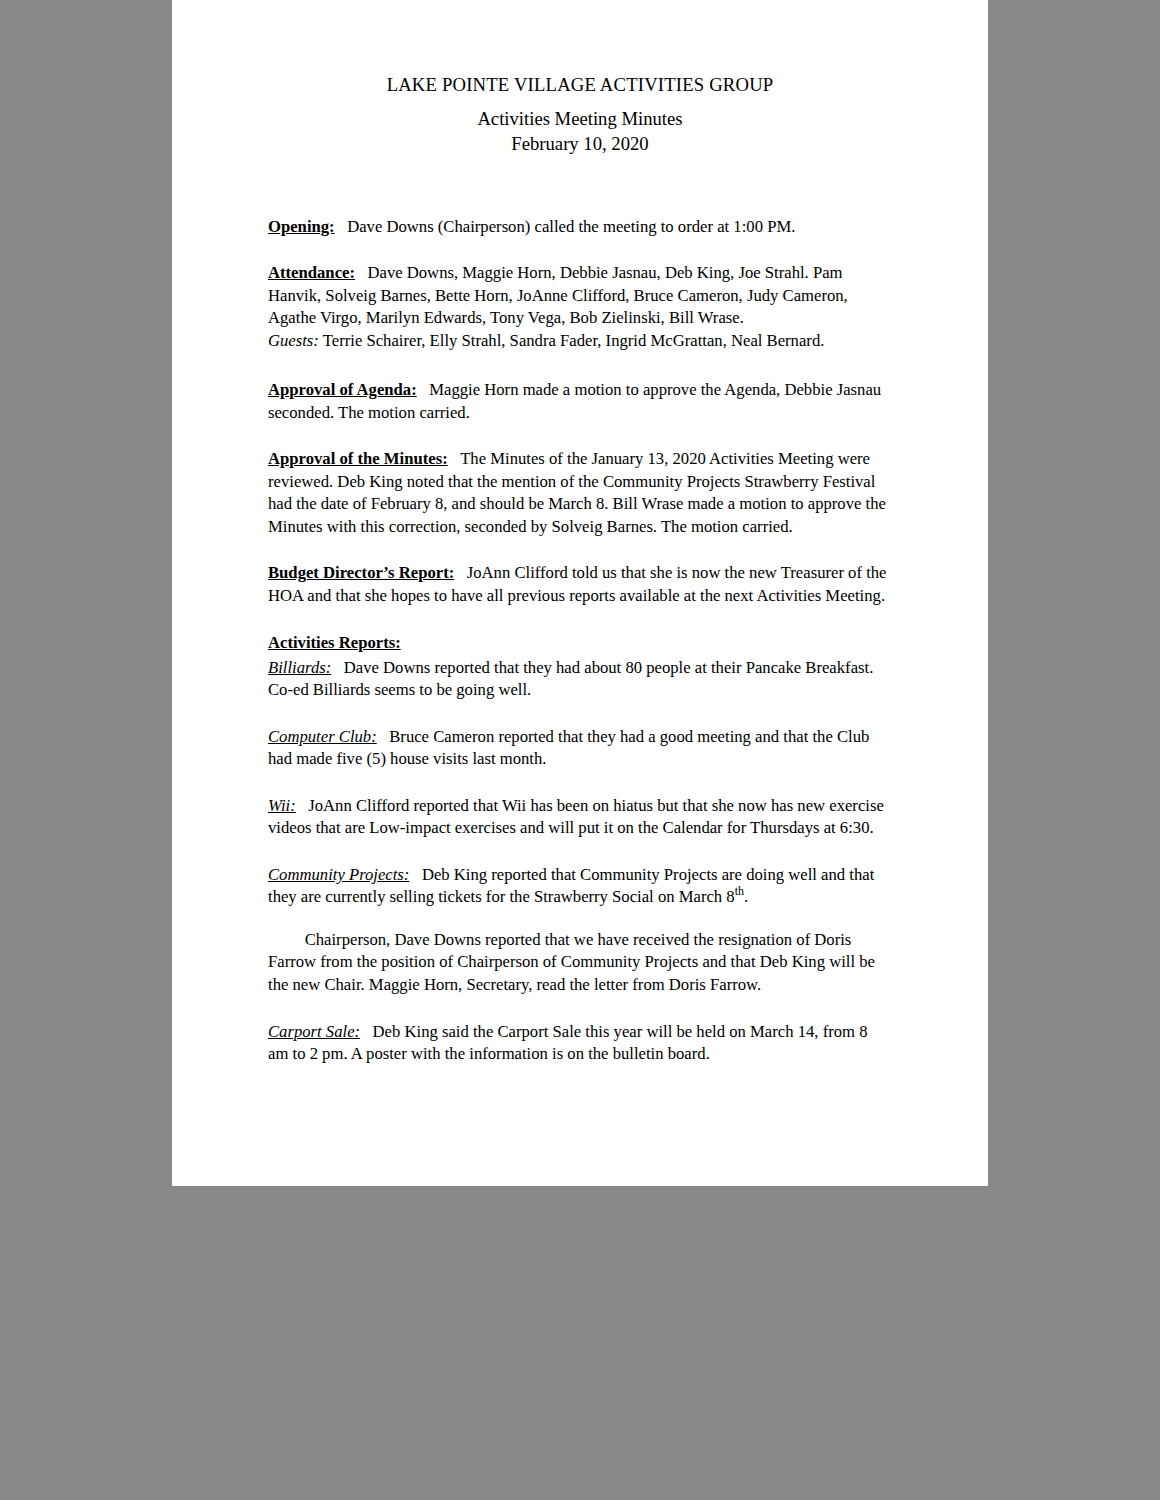LAKE POINTE VILLAGE ACTIVITIES GROUP
Activities Meeting Minutes
February 10, 2020
Opening: Dave Downs (Chairperson) called the meeting to order at 1:00 PM.
Attendance: Dave Downs, Maggie Horn, Debbie Jasnau, Deb King, Joe Strahl. Pam Hanvik, Solveig Barnes, Bette Horn, JoAnne Clifford, Bruce Cameron, Judy Cameron, Agathe Virgo, Marilyn Edwards, Tony Vega, Bob Zielinski, Bill Wrase.
Guests: Terrie Schairer, Elly Strahl, Sandra Fader, Ingrid McGrattan, Neal Bernard.
Approval of Agenda: Maggie Horn made a motion to approve the Agenda, Debbie Jasnau seconded. The motion carried.
Approval of the Minutes: The Minutes of the January 13, 2020 Activities Meeting were reviewed. Deb King noted that the mention of the Community Projects Strawberry Festival had the date of February 8, and should be March 8. Bill Wrase made a motion to approve the Minutes with this correction, seconded by Solveig Barnes. The motion carried.
Budget Director’s Report: JoAnn Clifford told us that she is now the new Treasurer of the HOA and that she hopes to have all previous reports available at the next Activities Meeting.
Activities Reports:
Billiards: Dave Downs reported that they had about 80 people at their Pancake Breakfast. Co-ed Billiards seems to be going well.
Computer Club: Bruce Cameron reported that they had a good meeting and that the Club had made five (5) house visits last month.
Wii: JoAnn Clifford reported that Wii has been on hiatus but that she now has new exercise videos that are Low-impact exercises and will put it on the Calendar for Thursdays at 6:30.
Community Projects: Deb King reported that Community Projects are doing well and that they are currently selling tickets for the Strawberry Social on March 8th.
Chairperson, Dave Downs reported that we have received the resignation of Doris Farrow from the position of Chairperson of Community Projects and that Deb King will be the new Chair. Maggie Horn, Secretary, read the letter from Doris Farrow.
Carport Sale: Deb King said the Carport Sale this year will be held on March 14, from 8 am to 2 pm. A poster with the information is on the bulletin board.